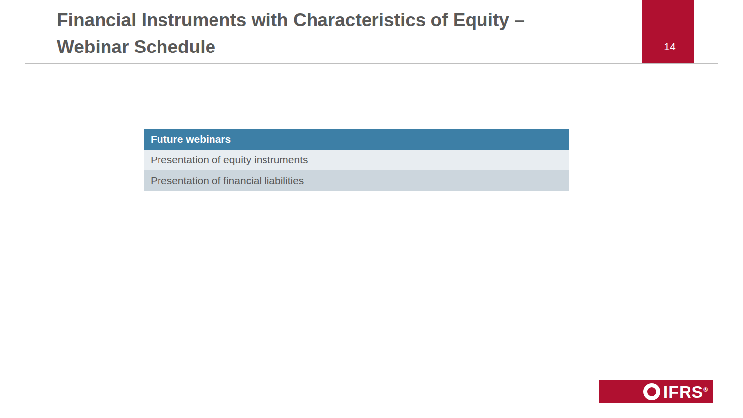14
Financial Instruments with Characteristics of Equity – Webinar Schedule
| Future webinars |
| --- |
| Presentation of equity instruments |
| Presentation of financial liabilities |
IFRS®